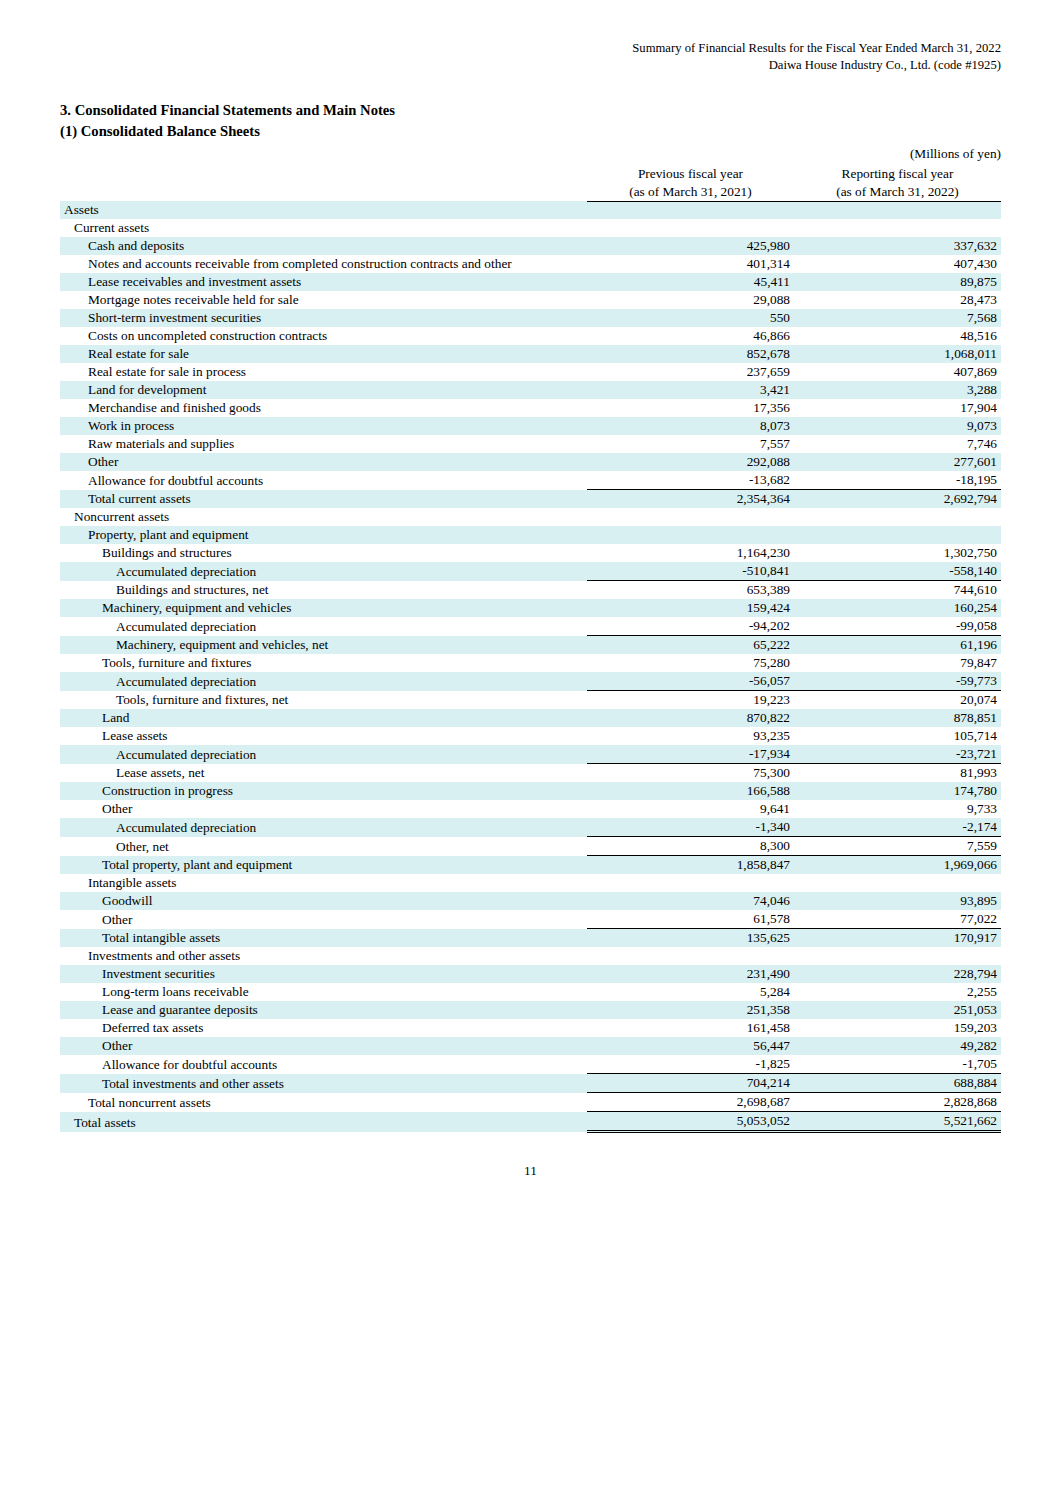Summary of Financial Results for the Fiscal Year Ended March 31, 2022
Daiwa House Industry Co., Ltd. (code #1925)
3. Consolidated Financial Statements and Main Notes
(1) Consolidated Balance Sheets
(Millions of yen)
| | Previous fiscal year (as of March 31, 2021) | Reporting fiscal year (as of March 31, 2022) |
| --- | --- | --- |
| Assets | | |
| Current assets | | |
| Cash and deposits | 425,980 | 337,632 |
| Notes and accounts receivable from completed construction contracts and other | 401,314 | 407,430 |
| Lease receivables and investment assets | 45,411 | 89,875 |
| Mortgage notes receivable held for sale | 29,088 | 28,473 |
| Short-term investment securities | 550 | 7,568 |
| Costs on uncompleted construction contracts | 46,866 | 48,516 |
| Real estate for sale | 852,678 | 1,068,011 |
| Real estate for sale in process | 237,659 | 407,869 |
| Land for development | 3,421 | 3,288 |
| Merchandise and finished goods | 17,356 | 17,904 |
| Work in process | 8,073 | 9,073 |
| Raw materials and supplies | 7,557 | 7,746 |
| Other | 292,088 | 277,601 |
| Allowance for doubtful accounts | -13,682 | -18,195 |
| Total current assets | 2,354,364 | 2,692,794 |
| Noncurrent assets | | |
| Property, plant and equipment | | |
| Buildings and structures | 1,164,230 | 1,302,750 |
| Accumulated depreciation | -510,841 | -558,140 |
| Buildings and structures, net | 653,389 | 744,610 |
| Machinery, equipment and vehicles | 159,424 | 160,254 |
| Accumulated depreciation | -94,202 | -99,058 |
| Machinery, equipment and vehicles, net | 65,222 | 61,196 |
| Tools, furniture and fixtures | 75,280 | 79,847 |
| Accumulated depreciation | -56,057 | -59,773 |
| Tools, furniture and fixtures, net | 19,223 | 20,074 |
| Land | 870,822 | 878,851 |
| Lease assets | 93,235 | 105,714 |
| Accumulated depreciation | -17,934 | -23,721 |
| Lease assets, net | 75,300 | 81,993 |
| Construction in progress | 166,588 | 174,780 |
| Other | 9,641 | 9,733 |
| Accumulated depreciation | -1,340 | -2,174 |
| Other, net | 8,300 | 7,559 |
| Total property, plant and equipment | 1,858,847 | 1,969,066 |
| Intangible assets | | |
| Goodwill | 74,046 | 93,895 |
| Other | 61,578 | 77,022 |
| Total intangible assets | 135,625 | 170,917 |
| Investments and other assets | | |
| Investment securities | 231,490 | 228,794 |
| Long-term loans receivable | 5,284 | 2,255 |
| Lease and guarantee deposits | 251,358 | 251,053 |
| Deferred tax assets | 161,458 | 159,203 |
| Other | 56,447 | 49,282 |
| Allowance for doubtful accounts | -1,825 | -1,705 |
| Total investments and other assets | 704,214 | 688,884 |
| Total noncurrent assets | 2,698,687 | 2,828,868 |
| Total assets | 5,053,052 | 5,521,662 |
11